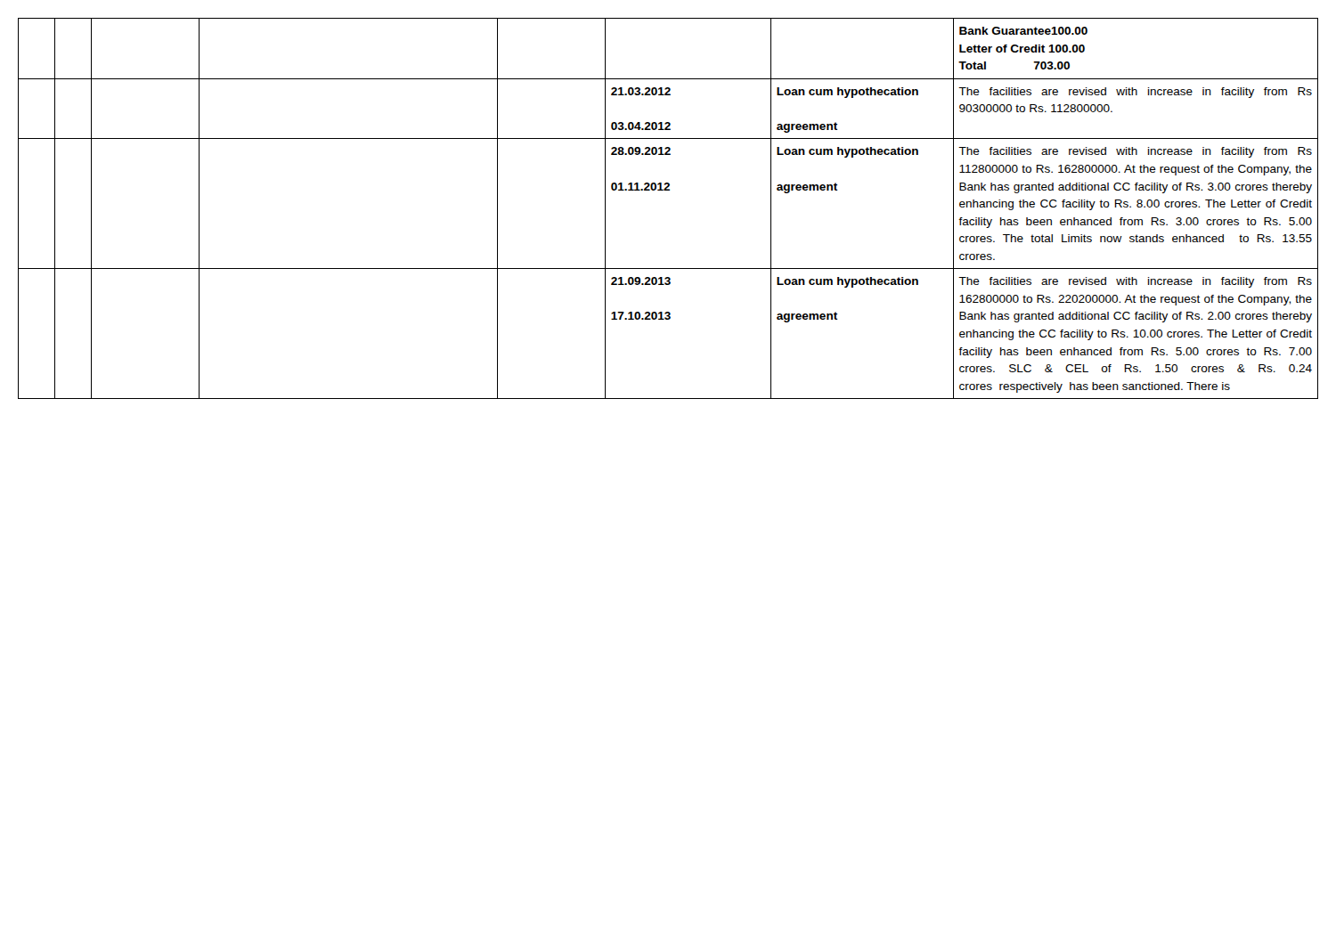| | | | | | | | Bank Guarantee100.00 Letter of Credit 100.00 Total 703.00 |
| | | | | | 21.03.2012 03.04.2012 | Loan cum hypothecation agreement | The facilities are revised with increase in facility from Rs 90300000 to Rs. 112800000. |
| | | | | | 28.09.2012 01.11.2012 | Loan cum hypothecation agreement | The facilities are revised with increase in facility from Rs 112800000 to Rs. 162800000. At the request of the Company, the Bank has granted additional CC facility of Rs. 3.00 crores thereby enhancing the CC facility to Rs. 8.00 crores. The Letter of Credit facility has been enhanced from Rs. 3.00 crores to Rs. 5.00 crores. The total Limits now stands enhanced to Rs. 13.55 crores. |
| | | | | | 21.09.2013 17.10.2013 | Loan cum hypothecation agreement | The facilities are revised with increase in facility from Rs 162800000 to Rs. 220200000. At the request of the Company, the Bank has granted additional CC facility of Rs. 2.00 crores thereby enhancing the CC facility to Rs. 10.00 crores. The Letter of Credit facility has been enhanced from Rs. 5.00 crores to Rs. 7.00 crores. SLC & CEL of Rs. 1.50 crores & Rs. 0.24 crores respectively has been sanctioned. There is |